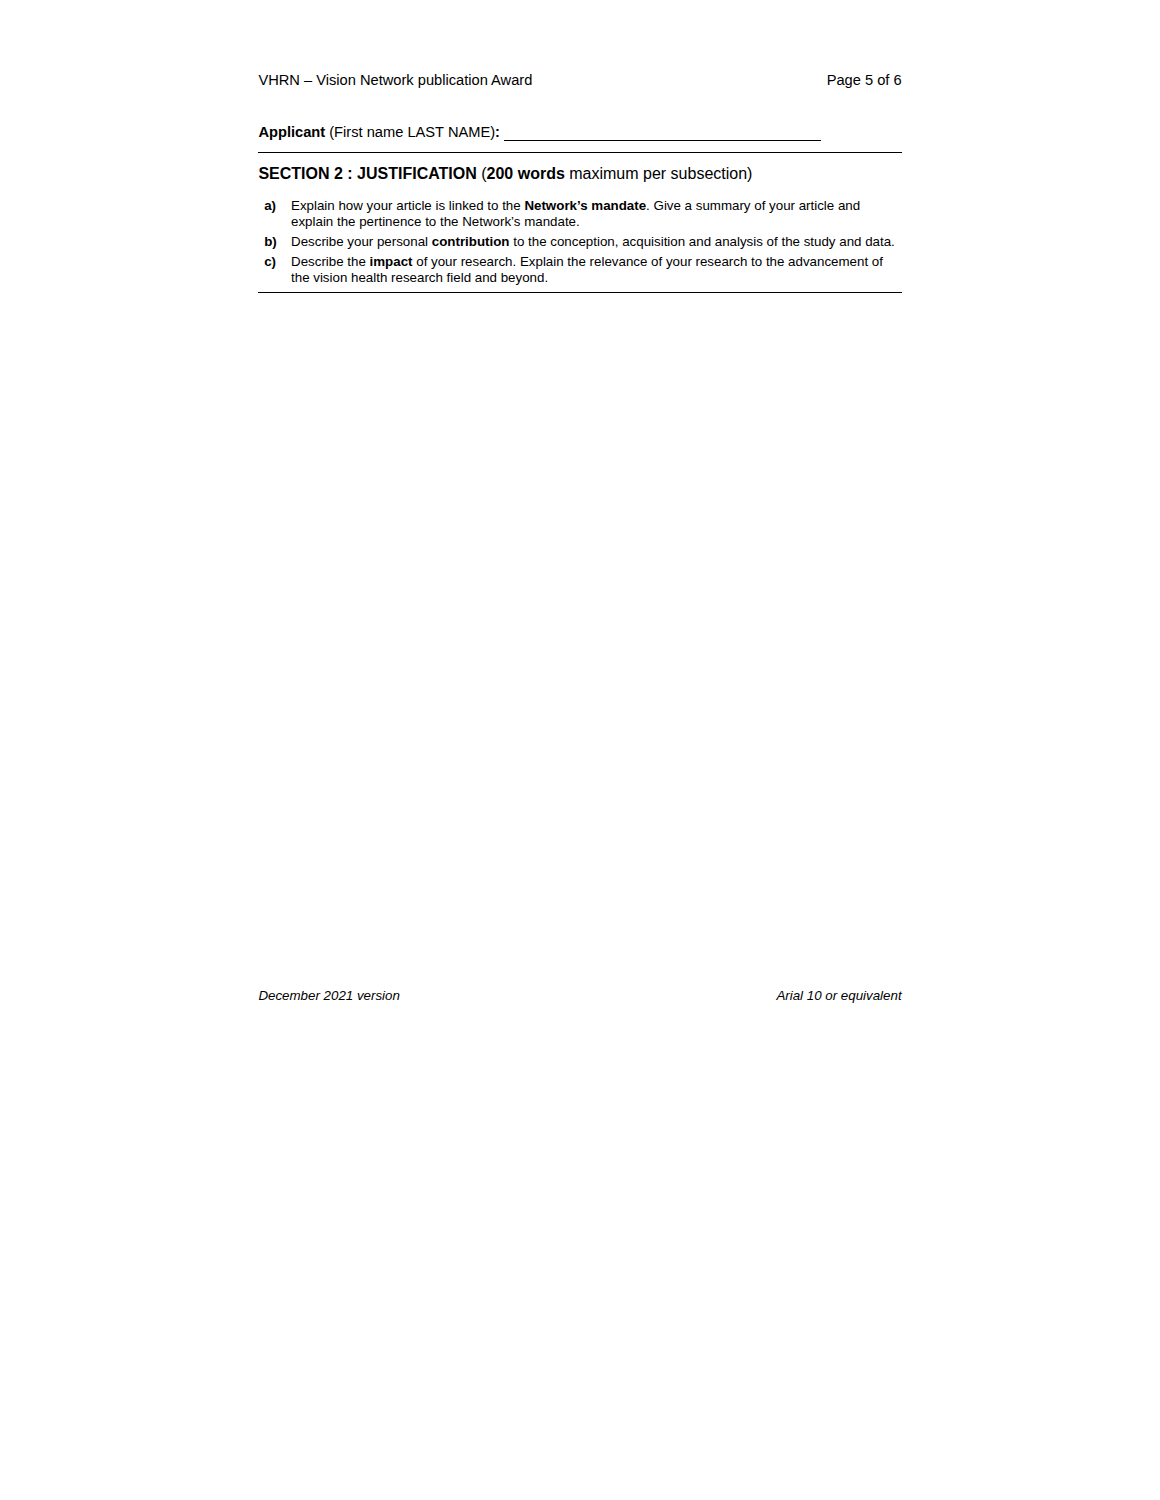VHRN – Vision Network publication Award
Page 5 of 6
Applicant (First name LAST NAME):
SECTION 2 : JUSTIFICATION (200 words maximum per subsection)
a) Explain how your article is linked to the Network’s mandate. Give a summary of your article and explain the pertinence to the Network’s mandate.
b) Describe your personal contribution to the conception, acquisition and analysis of the study and data.
c) Describe the impact of your research. Explain the relevance of your research to the advancement of the vision health research field and beyond.
December 2021 version
Arial 10 or equivalent